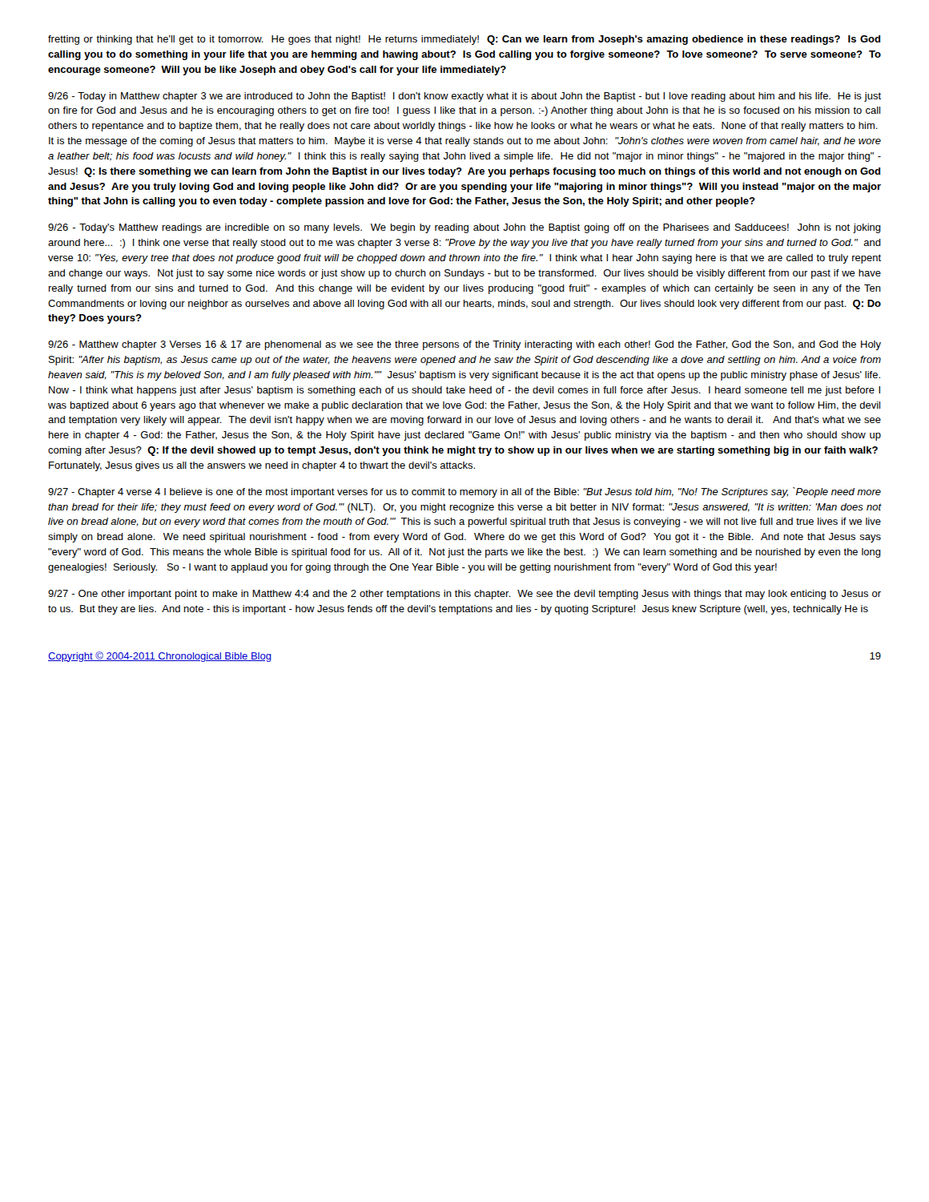fretting or thinking that he'll get to it tomorrow. He goes that night! He returns immediately! Q: Can we learn from Joseph's amazing obedience in these readings? Is God calling you to do something in your life that you are hemming and hawing about? Is God calling you to forgive someone? To love someone? To serve someone? To encourage someone? Will you be like Joseph and obey God's call for your life immediately?
9/26 - Today in Matthew chapter 3 we are introduced to John the Baptist! I don't know exactly what it is about John the Baptist - but I love reading about him and his life. He is just on fire for God and Jesus and he is encouraging others to get on fire too! I guess I like that in a person. :-) Another thing about John is that he is so focused on his mission to call others to repentance and to baptize them, that he really does not care about worldly things - like how he looks or what he wears or what he eats. None of that really matters to him. It is the message of the coming of Jesus that matters to him. Maybe it is verse 4 that really stands out to me about John: "John's clothes were woven from camel hair, and he wore a leather belt; his food was locusts and wild honey." I think this is really saying that John lived a simple life. He did not "major in minor things" - he "majored in the major thing" - Jesus! Q: Is there something we can learn from John the Baptist in our lives today? Are you perhaps focusing too much on things of this world and not enough on God and Jesus? Are you truly loving God and loving people like John did? Or are you spending your life "majoring in minor things"? Will you instead "major on the major thing" that John is calling you to even today - complete passion and love for God: the Father, Jesus the Son, the Holy Spirit; and other people?
9/26 - Today's Matthew readings are incredible on so many levels. We begin by reading about John the Baptist going off on the Pharisees and Sadducees! John is not joking around here... :) I think one verse that really stood out to me was chapter 3 verse 8: "Prove by the way you live that you have really turned from your sins and turned to God." and verse 10: "Yes, every tree that does not produce good fruit will be chopped down and thrown into the fire." I think what I hear John saying here is that we are called to truly repent and change our ways. Not just to say some nice words or just show up to church on Sundays - but to be transformed. Our lives should be visibly different from our past if we have really turned from our sins and turned to God. And this change will be evident by our lives producing "good fruit" - examples of which can certainly be seen in any of the Ten Commandments or loving our neighbor as ourselves and above all loving God with all our hearts, minds, soul and strength. Our lives should look very different from our past. Q: Do they? Does yours?
9/26 - Matthew chapter 3 Verses 16 & 17 are phenomenal as we see the three persons of the Trinity interacting with each other! God the Father, God the Son, and God the Holy Spirit: "After his baptism, as Jesus came up out of the water, the heavens were opened and he saw the Spirit of God descending like a dove and settling on him. And a voice from heaven said, "This is my beloved Son, and I am fully pleased with him."" Jesus' baptism is very significant because it is the act that opens up the public ministry phase of Jesus' life. Now - I think what happens just after Jesus' baptism is something each of us should take heed of - the devil comes in full force after Jesus. I heard someone tell me just before I was baptized about 6 years ago that whenever we make a public declaration that we love God: the Father, Jesus the Son, & the Holy Spirit and that we want to follow Him, the devil and temptation very likely will appear. The devil isn't happy when we are moving forward in our love of Jesus and loving others - and he wants to derail it. And that's what we see here in chapter 4 - God: the Father, Jesus the Son, & the Holy Spirit have just declared "Game On!" with Jesus' public ministry via the baptism - and then who should show up coming after Jesus? Q: If the devil showed up to tempt Jesus, don't you think he might try to show up in our lives when we are starting something big in our faith walk? Fortunately, Jesus gives us all the answers we need in chapter 4 to thwart the devil's attacks.
9/27 - Chapter 4 verse 4 I believe is one of the most important verses for us to commit to memory in all of the Bible: "But Jesus told him, "No! The Scriptures say, `People need more than bread for their life; they must feed on every word of God.'" (NLT). Or, you might recognize this verse a bit better in NIV format: "Jesus answered, "It is written: 'Man does not live on bread alone, but on every word that comes from the mouth of God.'" This is such a powerful spiritual truth that Jesus is conveying - we will not live full and true lives if we live simply on bread alone. We need spiritual nourishment - food - from every Word of God. Where do we get this Word of God? You got it - the Bible. And note that Jesus says "every" word of God. This means the whole Bible is spiritual food for us. All of it. Not just the parts we like the best. :) We can learn something and be nourished by even the long genealogies! Seriously. So - I want to applaud you for going through the One Year Bible - you will be getting nourishment from "every" Word of God this year!
9/27 - One other important point to make in Matthew 4:4 and the 2 other temptations in this chapter. We see the devil tempting Jesus with things that may look enticing to Jesus or to us. But they are lies. And note - this is important - how Jesus fends off the devil's temptations and lies - by quoting Scripture! Jesus knew Scripture (well, yes, technically He is
Copyright © 2004-2011 Chronological Bible Blog 19